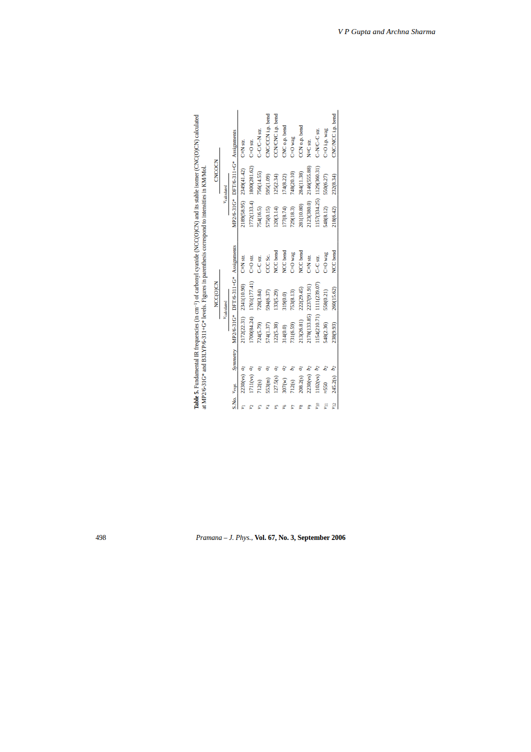V P Gupta and Archna Sharma
Table 5. Fundamental IR frequencies (in cm −1 ) of carbonyl cyanide (NCC(O)CN) and its stable isomer (CNC(O)CN) calculated at MP2/6-31G* and B3LYP/6-311+G* levels. Figures in parenthesis correspond to intensities in KM/Mol.
| | | | NCC(O)CN | | CNCOCN |
| --- | --- | --- | --- | --- | --- |
| | | | ν calculated | | | ν calculated | |
| S.No. | ν expt. | Symmetry | MP2/6-31G* | DFT/6-311+G* | Assignments | | MP2/6-31G* | DFT/6-311+G* | Assignments |
| ν 1 | 2230(vs) | a 1 | 2172(22.31) | 2341(10.90) | C≡N str. | | 2189(58.95) | 2349(41.42) | C≡N str. |
| ν 2 | 1711(vs) | a 1 | 1700(84.24) | 1761(177.41) | C=O str. | | 1772(133.4) | 1800(281.62) | C=O str. |
| ν 3 | 712(s) | a 1 | 724(5.79) | 728(3.84) | C–C str. | | 754(16.5) | 756(14.55) | C–C/C–N str. |
| ν 4 | 553(m) | a 1 | 574(1.37) | 594(6.37) | CCC Sc. | | 575(0.15) | 595(1.09) | CNC/CCN i.p. bend |
| ν 5 | 127.5(s) | a 1 | 122(5.38) | 133(5.29) | NCC bend | | 120(3.14) | 125(2.34) | CCN/CNC i.p. bend |
| ν 6 | 307(w) | a 2 | 314(0.0) | 319(0.0) | NCC bend | | 177(8.74) | 174(8.22) | CNC o.p. bend |
| ν 7 | 712(s) | b 1 | 731(6.59) | 753(8.13) | C=O wag | | 729(18.3) | 748(20.10) | C=O wag |
| ν 8 | 208.2(s) | a 1 | 213(26.81) | 222(29.45) | NCC bend | | 281(10.80) | 284(11.38) | CCN o.p. bend |
| ν 9 | 2230(vs) | b 2 | 2178(133.85) | 2237(91.91) | C≡N str. | | 2123(380.0) | 2146(555.88) | N≡C str. |
| ν 10 | 1102(vs) | b 2 | 1154(210.71) | 1111(239.07) | C–C str. | | 1157(334.25) | 1129(360.31) | C–N/C–C str. |
| ν 11 | ≈550 | b 2 | 548(2.36) | 558(0.21) | C=O wag | | 548(8.12) | 550(6.27) | C=O i.p. wag |
| ν 12 | 245.2(s) | b 2 | 238(9.93) | 260(15.62) | NCC bend | | 218(6.42) | 232(8.34) | CNC/NCC i.p. bend |
498
Pramana – J. Phys., Vol. 67, No. 3, September 2006